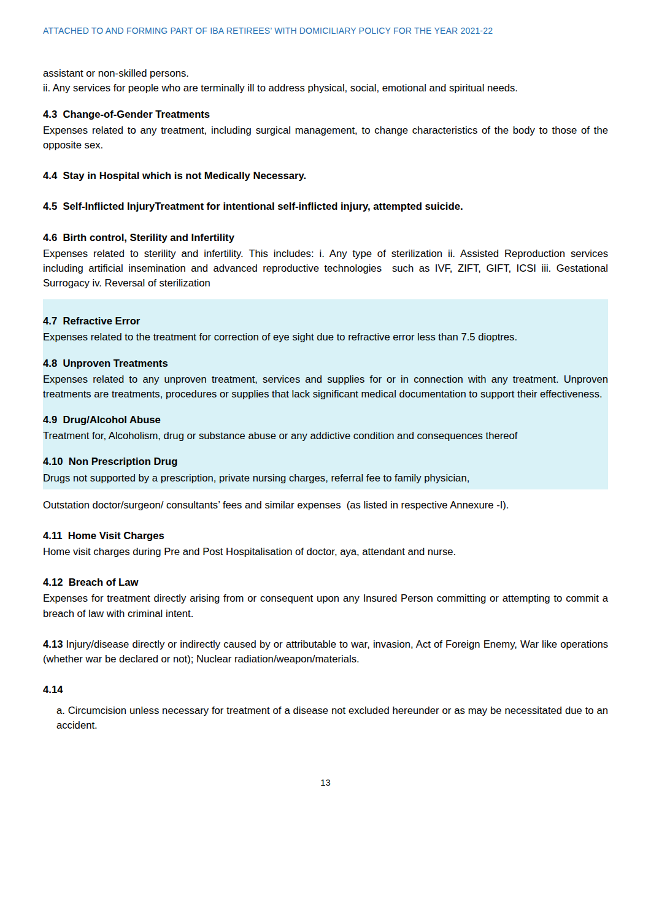Attached to and forming part of IBA Retirees’ with Domiciliary Policy for the year 2021-22
assistant or non-skilled persons.
ii. Any services for people who are terminally ill to address physical, social, emotional and spiritual needs.
4.3 Change-of-Gender Treatments
Expenses related to any treatment, including surgical management, to change characteristics of the body to those of the opposite sex.
4.4 Stay in Hospital which is not Medically Necessary.
4.5 Self-Inflicted InjuryTreatment for intentional self-inflicted injury, attempted suicide.
4.6 Birth control, Sterility and Infertility
Expenses related to sterility and infertility. This includes: i. Any type of sterilization ii. Assisted Reproduction services including artificial insemination and advanced reproductive technologies such as IVF, ZIFT, GIFT, ICSI iii. Gestational Surrogacy iv. Reversal of sterilization
4.7 Refractive Error
Expenses related to the treatment for correction of eye sight due to refractive error less than 7.5 dioptres.
4.8 Unproven Treatments
Expenses related to any unproven treatment, services and supplies for or in connection with any treatment. Unproven treatments are treatments, procedures or supplies that lack significant medical documentation to support their effectiveness.
4.9 Drug/Alcohol Abuse
Treatment for, Alcoholism, drug or substance abuse or any addictive condition and consequences thereof
4.10 Non Prescription Drug
Drugs not supported by a prescription, private nursing charges, referral fee to family physician,
Outstation doctor/surgeon/ consultants’ fees and similar expenses (as listed in respective Annexure -I).
4.11 Home Visit Charges
Home visit charges during Pre and Post Hospitalisation of doctor, aya, attendant and nurse.
4.12 Breach of Law
Expenses for treatment directly arising from or consequent upon any Insured Person committing or attempting to commit a breach of law with criminal intent.
4.13 Injury/disease directly or indirectly caused by or attributable to war, invasion, Act of Foreign Enemy, War like operations (whether war be declared or not); Nuclear radiation/weapon/materials.
4.14
a. Circumcision unless necessary for treatment of a disease not excluded hereunder or as may be necessitated due to an accident.
13